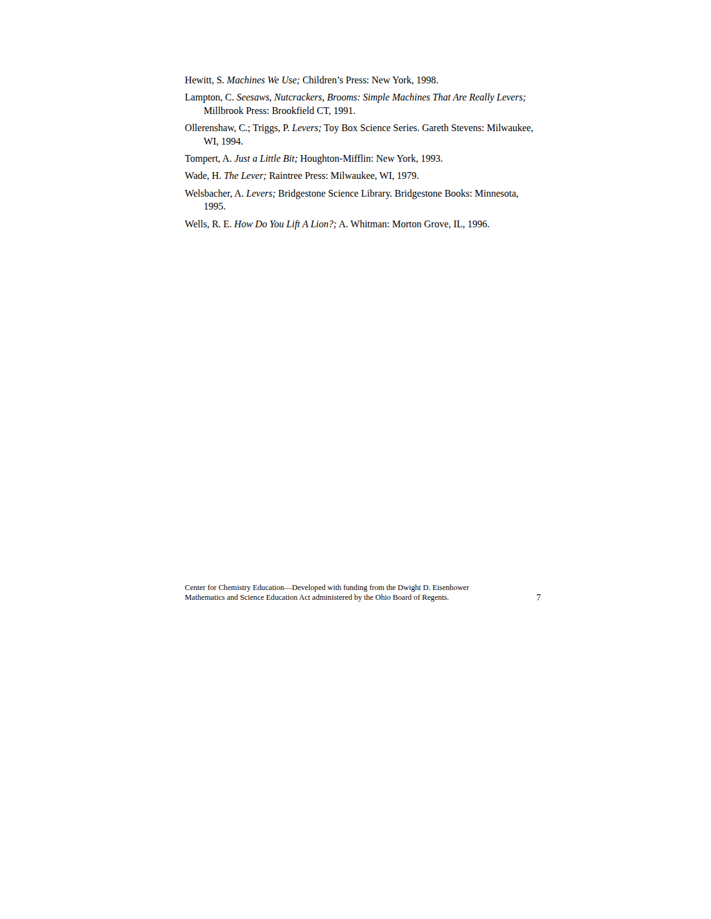Hewitt, S. Machines We Use; Children’s Press: New York, 1998.
Lampton, C. Seesaws, Nutcrackers, Brooms: Simple Machines That Are Really Levers; Millbrook Press: Brookfield CT, 1991.
Ollerenshaw, C.; Triggs, P. Levers; Toy Box Science Series. Gareth Stevens: Milwaukee, WI, 1994.
Tompert, A. Just a Little Bit; Houghton-Mifflin: New York, 1993.
Wade, H. The Lever; Raintree Press: Milwaukee, WI, 1979.
Welsbacher, A. Levers; Bridgestone Science Library. Bridgestone Books: Minnesota, 1995.
Wells, R. E. How Do You Lift A Lion?; A. Whitman: Morton Grove, IL, 1996.
Center for Chemistry Education—Developed with funding from the Dwight D. Eisenhower Mathematics and Science Education Act administered by the Ohio Board of Regents.
7